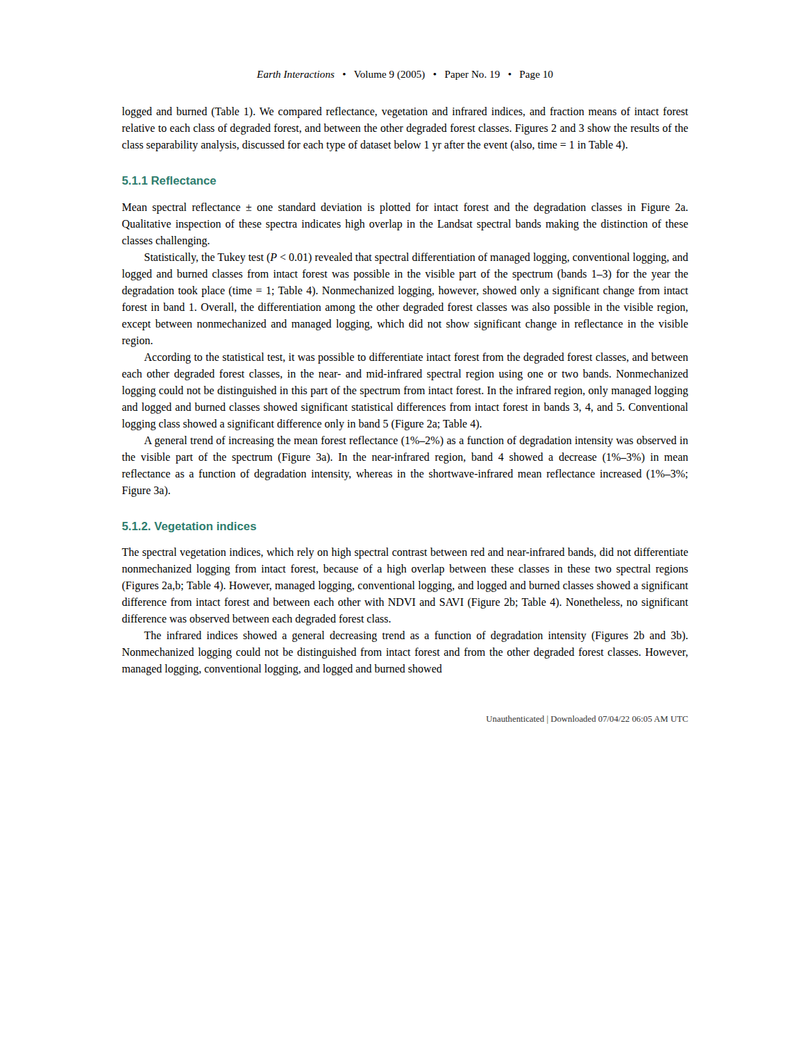Earth Interactions • Volume 9 (2005) • Paper No. 19 • Page 10
logged and burned (Table 1). We compared reflectance, vegetation and infrared indices, and fraction means of intact forest relative to each class of degraded forest, and between the other degraded forest classes. Figures 2 and 3 show the results of the class separability analysis, discussed for each type of dataset below 1 yr after the event (also, time = 1 in Table 4).
5.1.1 Reflectance
Mean spectral reflectance ± one standard deviation is plotted for intact forest and the degradation classes in Figure 2a. Qualitative inspection of these spectra indicates high overlap in the Landsat spectral bands making the distinction of these classes challenging.
Statistically, the Tukey test (P < 0.01) revealed that spectral differentiation of managed logging, conventional logging, and logged and burned classes from intact forest was possible in the visible part of the spectrum (bands 1–3) for the year the degradation took place (time = 1; Table 4). Nonmechanized logging, however, showed only a significant change from intact forest in band 1. Overall, the differentiation among the other degraded forest classes was also possible in the visible region, except between nonmechanized and managed logging, which did not show significant change in reflectance in the visible region.
According to the statistical test, it was possible to differentiate intact forest from the degraded forest classes, and between each other degraded forest classes, in the near- and mid-infrared spectral region using one or two bands. Nonmechanized logging could not be distinguished in this part of the spectrum from intact forest. In the infrared region, only managed logging and logged and burned classes showed significant statistical differences from intact forest in bands 3, 4, and 5. Conventional logging class showed a significant difference only in band 5 (Figure 2a; Table 4).
A general trend of increasing the mean forest reflectance (1%–2%) as a function of degradation intensity was observed in the visible part of the spectrum (Figure 3a). In the near-infrared region, band 4 showed a decrease (1%–3%) in mean reflectance as a function of degradation intensity, whereas in the shortwave-infrared mean reflectance increased (1%–3%; Figure 3a).
5.1.2. Vegetation indices
The spectral vegetation indices, which rely on high spectral contrast between red and near-infrared bands, did not differentiate nonmechanized logging from intact forest, because of a high overlap between these classes in these two spectral regions (Figures 2a,b; Table 4). However, managed logging, conventional logging, and logged and burned classes showed a significant difference from intact forest and between each other with NDVI and SAVI (Figure 2b; Table 4). Nonetheless, no significant difference was observed between each degraded forest class.
The infrared indices showed a general decreasing trend as a function of degradation intensity (Figures 2b and 3b). Nonmechanized logging could not be distinguished from intact forest and from the other degraded forest classes. However, managed logging, conventional logging, and logged and burned showed
Unauthenticated | Downloaded 07/04/22 06:05 AM UTC